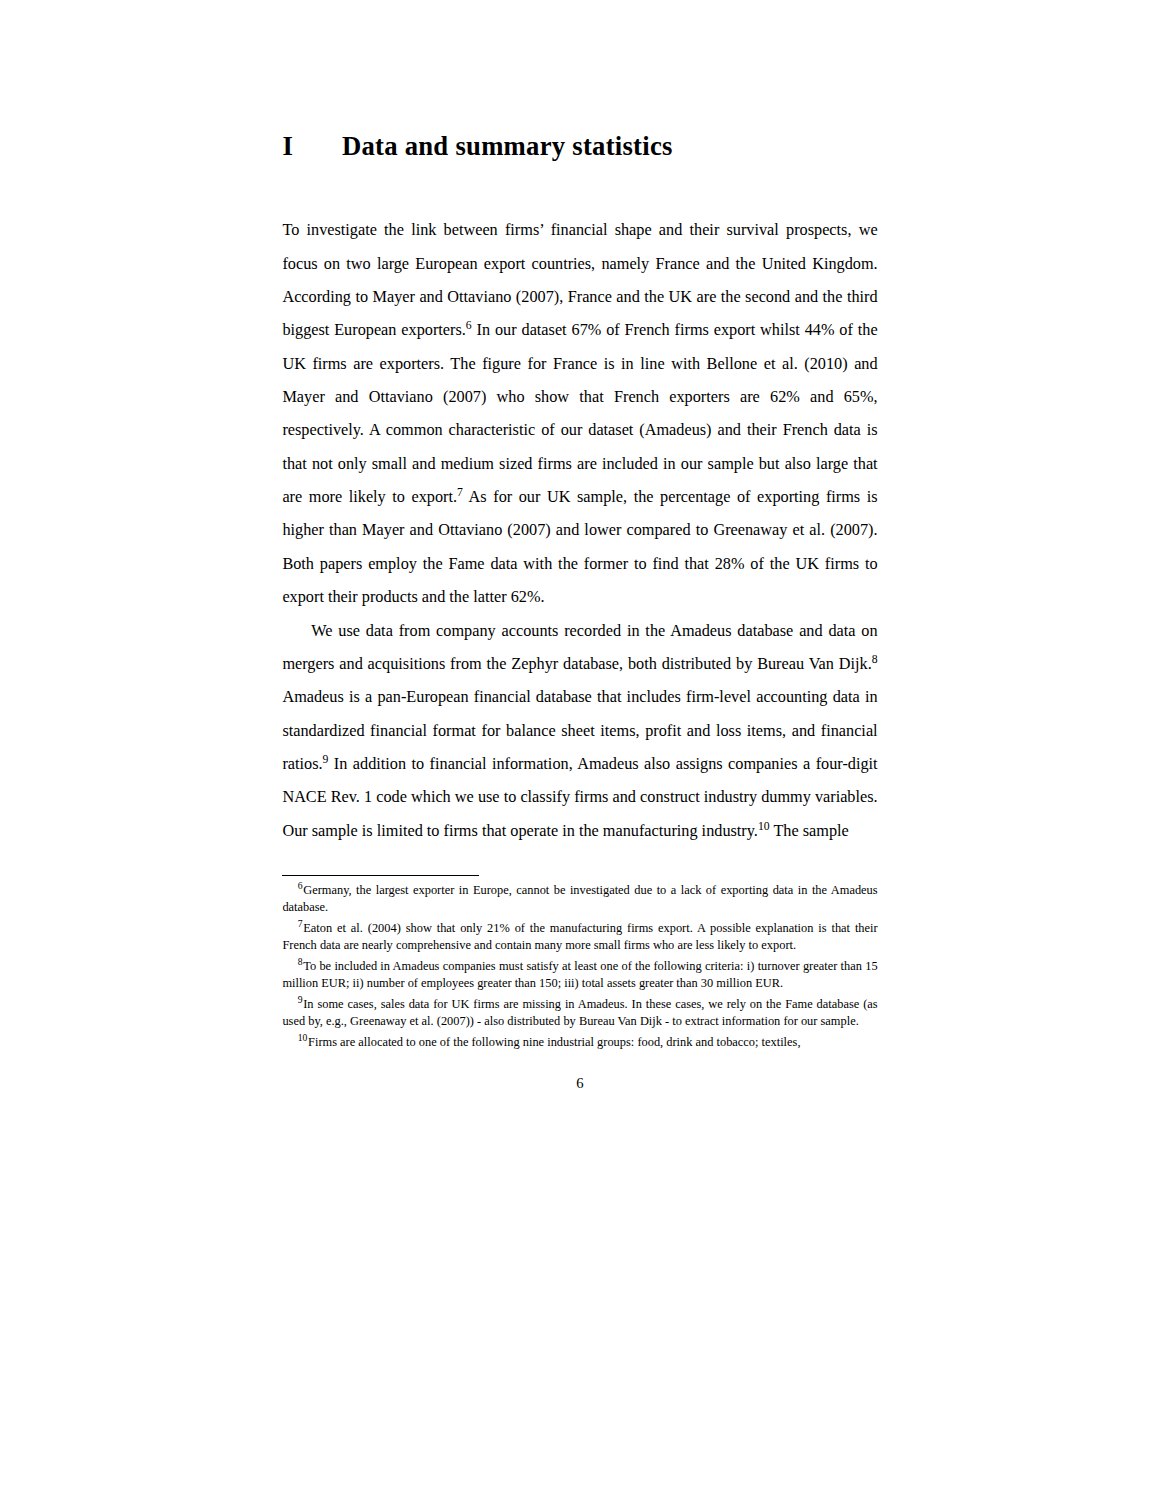IData and summary statistics
To investigate the link between firms’ financial shape and their survival prospects, we focus on two large European export countries, namely France and the United Kingdom. According to Mayer and Ottaviano (2007), France and the UK are the second and the third biggest European exporters.6 In our dataset 67% of French firms export whilst 44% of the UK firms are exporters. The figure for France is in line with Bellone et al. (2010) and Mayer and Ottaviano (2007) who show that French exporters are 62% and 65%, respectively. A common characteristic of our dataset (Amadeus) and their French data is that not only small and medium sized firms are included in our sample but also large that are more likely to export.7 As for our UK sample, the percentage of exporting firms is higher than Mayer and Ottaviano (2007) and lower compared to Greenaway et al. (2007). Both papers employ the Fame data with the former to find that 28% of the UK firms to export their products and the latter 62%.
We use data from company accounts recorded in the Amadeus database and data on mergers and acquisitions from the Zephyr database, both distributed by Bureau Van Dijk.8 Amadeus is a pan-European financial database that includes firm-level accounting data in standardized financial format for balance sheet items, profit and loss items, and financial ratios.9 In addition to financial information, Amadeus also assigns companies a four-digit NACE Rev. 1 code which we use to classify firms and construct industry dummy variables. Our sample is limited to firms that operate in the manufacturing industry.10 The sample
6Germany, the largest exporter in Europe, cannot be investigated due to a lack of exporting data in the Amadeus database.
7Eaton et al. (2004) show that only 21% of the manufacturing firms export. A possible explanation is that their French data are nearly comprehensive and contain many more small firms who are less likely to export.
8To be included in Amadeus companies must satisfy at least one of the following criteria: i) turnover greater than 15 million EUR; ii) number of employees greater than 150; iii) total assets greater than 30 million EUR.
9In some cases, sales data for UK firms are missing in Amadeus. In these cases, we rely on the Fame database (as used by, e.g., Greenaway et al. (2007)) - also distributed by Bureau Van Dijk - to extract information for our sample.
10Firms are allocated to one of the following nine industrial groups: food, drink and tobacco; textiles,
6